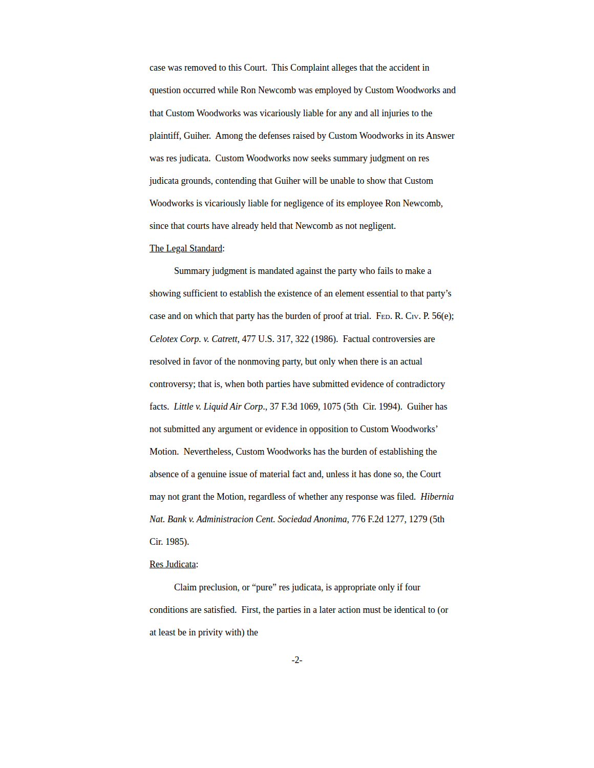case was removed to this Court. This Complaint alleges that the accident in question occurred while Ron Newcomb was employed by Custom Woodworks and that Custom Woodworks was vicariously liable for any and all injuries to the plaintiff, Guiher. Among the defenses raised by Custom Woodworks in its Answer was res judicata. Custom Woodworks now seeks summary judgment on res judicata grounds, contending that Guiher will be unable to show that Custom Woodworks is vicariously liable for negligence of its employee Ron Newcomb, since that courts have already held that Newcomb as not negligent.
The Legal Standard:
Summary judgment is mandated against the party who fails to make a showing sufficient to establish the existence of an element essential to that party’s case and on which that party has the burden of proof at trial. Fed. R. Civ. P. 56(e); Celotex Corp. v. Catrett, 477 U.S. 317, 322 (1986). Factual controversies are resolved in favor of the nonmoving party, but only when there is an actual controversy; that is, when both parties have submitted evidence of contradictory facts. Little v. Liquid Air Corp., 37 F.3d 1069, 1075 (5th Cir. 1994). Guiher has not submitted any argument or evidence in opposition to Custom Woodworks’ Motion. Nevertheless, Custom Woodworks has the burden of establishing the absence of a genuine issue of material fact and, unless it has done so, the Court may not grant the Motion, regardless of whether any response was filed. Hibernia Nat. Bank v. Administracion Cent. Sociedad Anonima, 776 F.2d 1277, 1279 (5th Cir. 1985).
Res Judicata:
Claim preclusion, or “pure” res judicata, is appropriate only if four conditions are satisfied. First, the parties in a later action must be identical to (or at least be in privity with) the
-2-